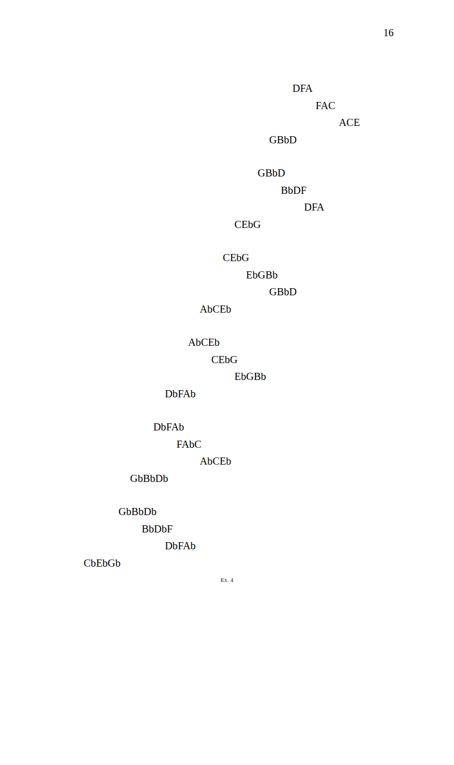16
DFA FAC ACE GBbD
GBbD BbDF DFA CEbG
CEbG EbGBb GBbD AbCEb
AbCEb CEbG EbGBb DbFAb
DbFAb FAbC AbCEb GbBbDb
GbBbDb BbDbF DbFAb CbEbGb
Ex. 4